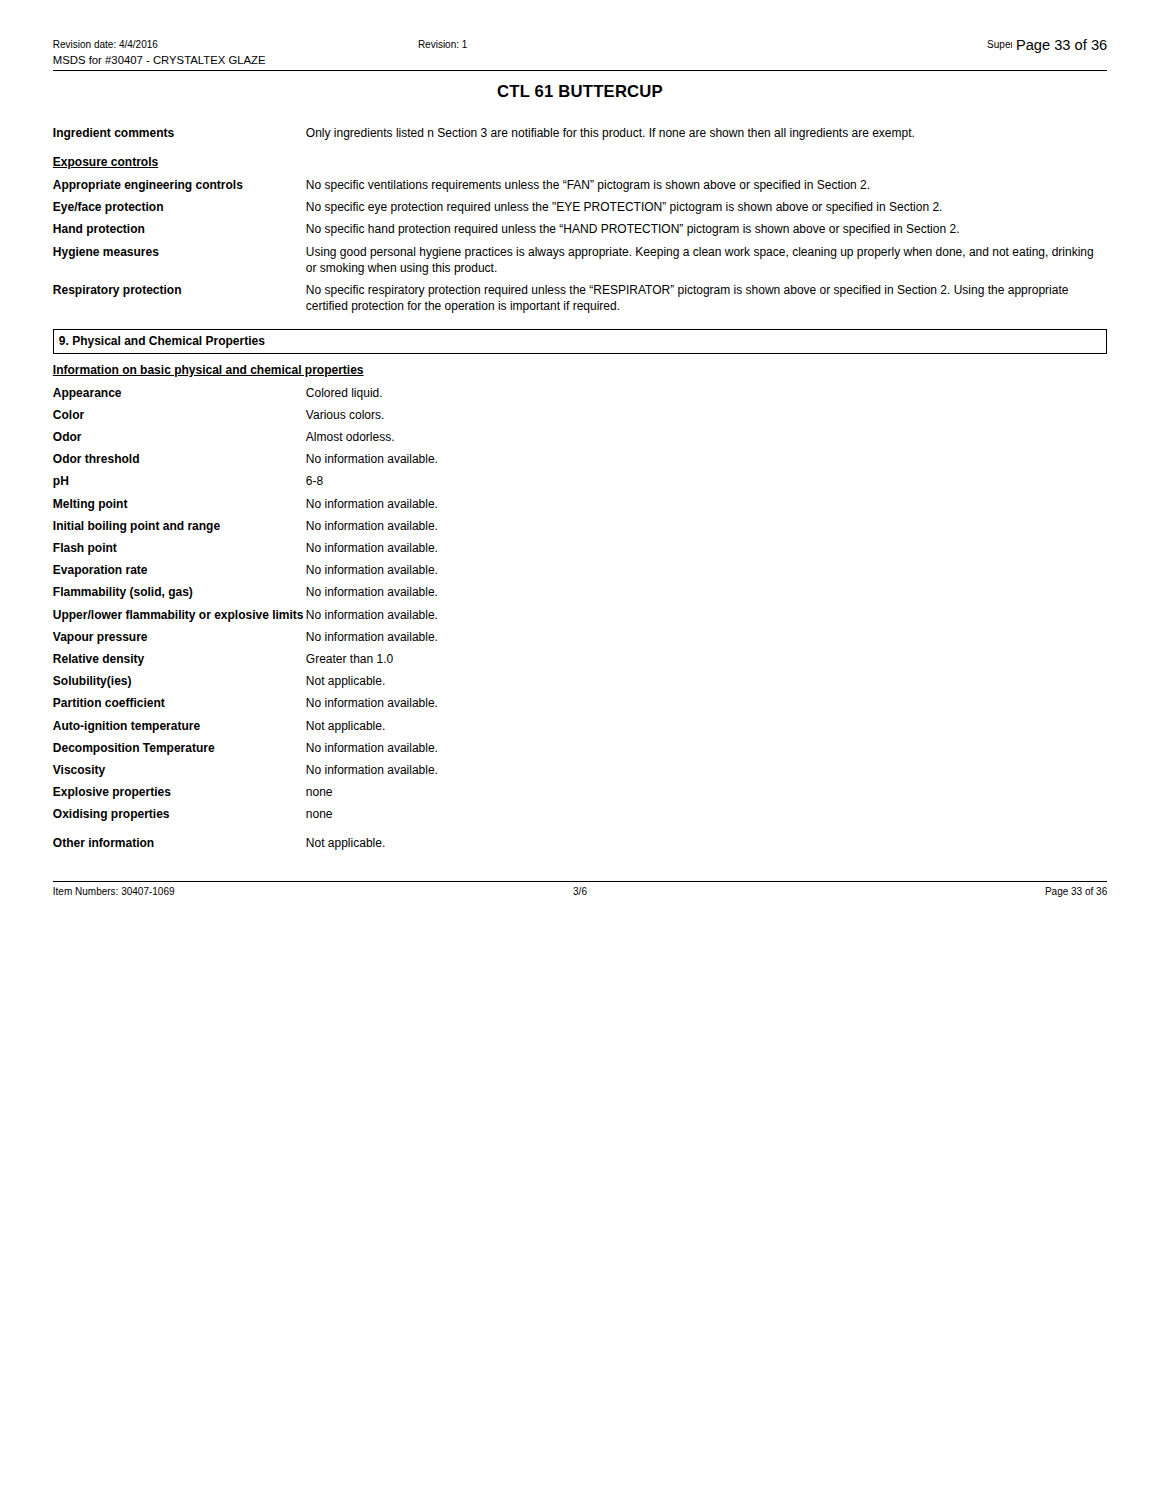Revision date: 4/4/2016
Revision: 1
Supersedes date: 7/1/2013
Page 33 of 36
MSDS for #30407 - CRYSTALTEX GLAZE
CTL 61 BUTTERCUP
| Ingredient comments | Only ingredients listed n Section 3 are notifiable for this product. If none are shown then all ingredients are exempt. |
Exposure controls
| Appropriate engineering controls | No specific ventilations requirements unless the “FAN” pictogram is shown above or specified in Section 2. |
| Eye/face protection | No specific eye protection required unless the "EYE PROTECTION” pictogram is shown above or specified in Section 2. |
| Hand protection | No specific hand protection required unless the “HAND PROTECTION” pictogram is shown above or specified in Section 2. |
| Hygiene measures | Using good personal hygiene practices is always appropriate. Keeping a clean work space, cleaning up properly when done, and not eating, drinking or smoking when using this product. |
| Respiratory protection | No specific respiratory protection required unless the “RESPIRATOR” pictogram is shown above or specified in Section 2. Using the appropriate certified protection for the operation is important if required. |
9. Physical and Chemical Properties
Information on basic physical and chemical properties
| Appearance | Colored liquid. |
| Color | Various colors. |
| Odor | Almost odorless. |
| Odor threshold | No information available. |
| pH | 6-8 |
| Melting point | No information available. |
| Initial boiling point and range | No information available. |
| Flash point | No information available. |
| Evaporation rate | No information available. |
| Flammability (solid, gas) | No information available. |
| Upper/lower flammability or explosive limits | No information available. |
| Vapour pressure | No information available. |
| Relative density | Greater than 1.0 |
| Solubility(ies) | Not applicable. |
| Partition coefficient | No information available. |
| Auto-ignition temperature | Not applicable. |
| Decomposition Temperature | No information available. |
| Viscosity | No information available. |
| Explosive properties | none |
| Oxidising properties | none |
| Other information | Not applicable. |
Item Numbers: 30407-1069
3/6
Page 33 of 36